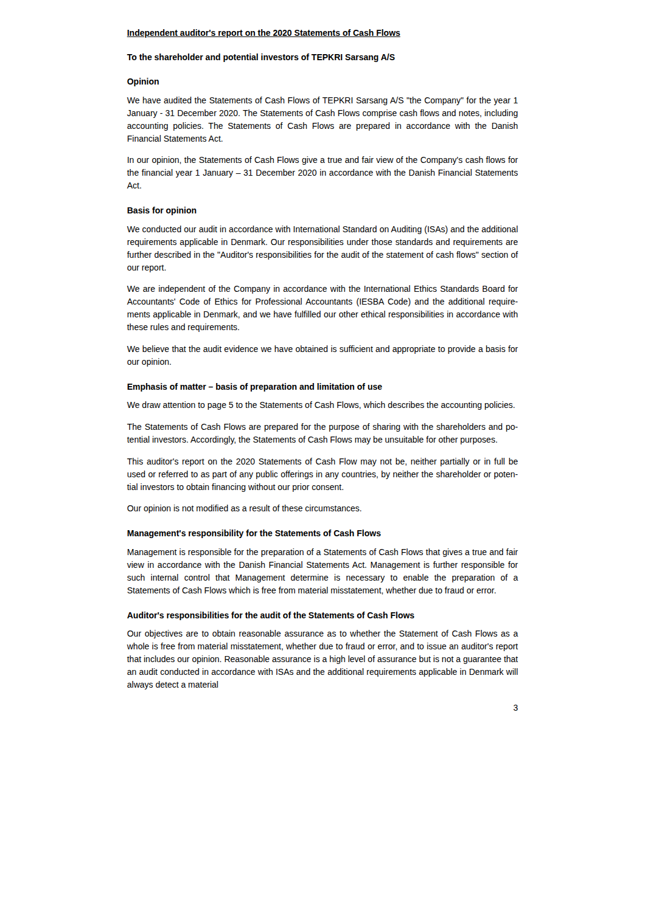Independent auditor's report on the 2020 Statements of Cash Flows
To the shareholder and potential investors of TEPKRI Sarsang A/S
Opinion
We have audited the Statements of Cash Flows of TEPKRI Sarsang A/S "the Company" for the year 1 January - 31 December 2020. The Statements of Cash Flows comprise cash flows and notes, including accounting policies. The Statements of Cash Flows are prepared in accordance with the Danish Financial Statements Act.
In our opinion, the Statements of Cash Flows give a true and fair view of the Company's cash flows for the financial year 1 January – 31 December 2020 in accordance with the Danish Financial Statements Act.
Basis for opinion
We conducted our audit in accordance with International Standard on Auditing (ISAs) and the additional requirements applicable in Denmark. Our responsibilities under those standards and requirements are further described in the "Auditor's responsibilities for the audit of the statement of cash flows" section of our report.
We are independent of the Company in accordance with the International Ethics Standards Board for Accountants' Code of Ethics for Professional Accountants (IESBA Code) and the additional requirements applicable in Denmark, and we have fulfilled our other ethical responsibilities in accordance with these rules and requirements.
We believe that the audit evidence we have obtained is sufficient and appropriate to provide a basis for our opinion.
Emphasis of matter – basis of preparation and limitation of use
We draw attention to page 5 to the Statements of Cash Flows, which describes the accounting policies.
The Statements of Cash Flows are prepared for the purpose of sharing with the shareholders and potential investors. Accordingly, the Statements of Cash Flows may be unsuitable for other purposes.
This auditor's report on the 2020 Statements of Cash Flow may not be, neither partially or in full be used or referred to as part of any public offerings in any countries, by neither the shareholder or potential investors to obtain financing without our prior consent.
Our opinion is not modified as a result of these circumstances.
Management's responsibility for the Statements of Cash Flows
Management is responsible for the preparation of a Statements of Cash Flows that gives a true and fair view in accordance with the Danish Financial Statements Act. Management is further responsible for such internal control that Management determine is necessary to enable the preparation of a Statements of Cash Flows which is free from material misstatement, whether due to fraud or error.
Auditor's responsibilities for the audit of the Statements of Cash Flows
Our objectives are to obtain reasonable assurance as to whether the Statement of Cash Flows as a whole is free from material misstatement, whether due to fraud or error, and to issue an auditor's report that includes our opinion. Reasonable assurance is a high level of assurance but is not a guarantee that an audit conducted in accordance with ISAs and the additional requirements applicable in Denmark will always detect a material
3